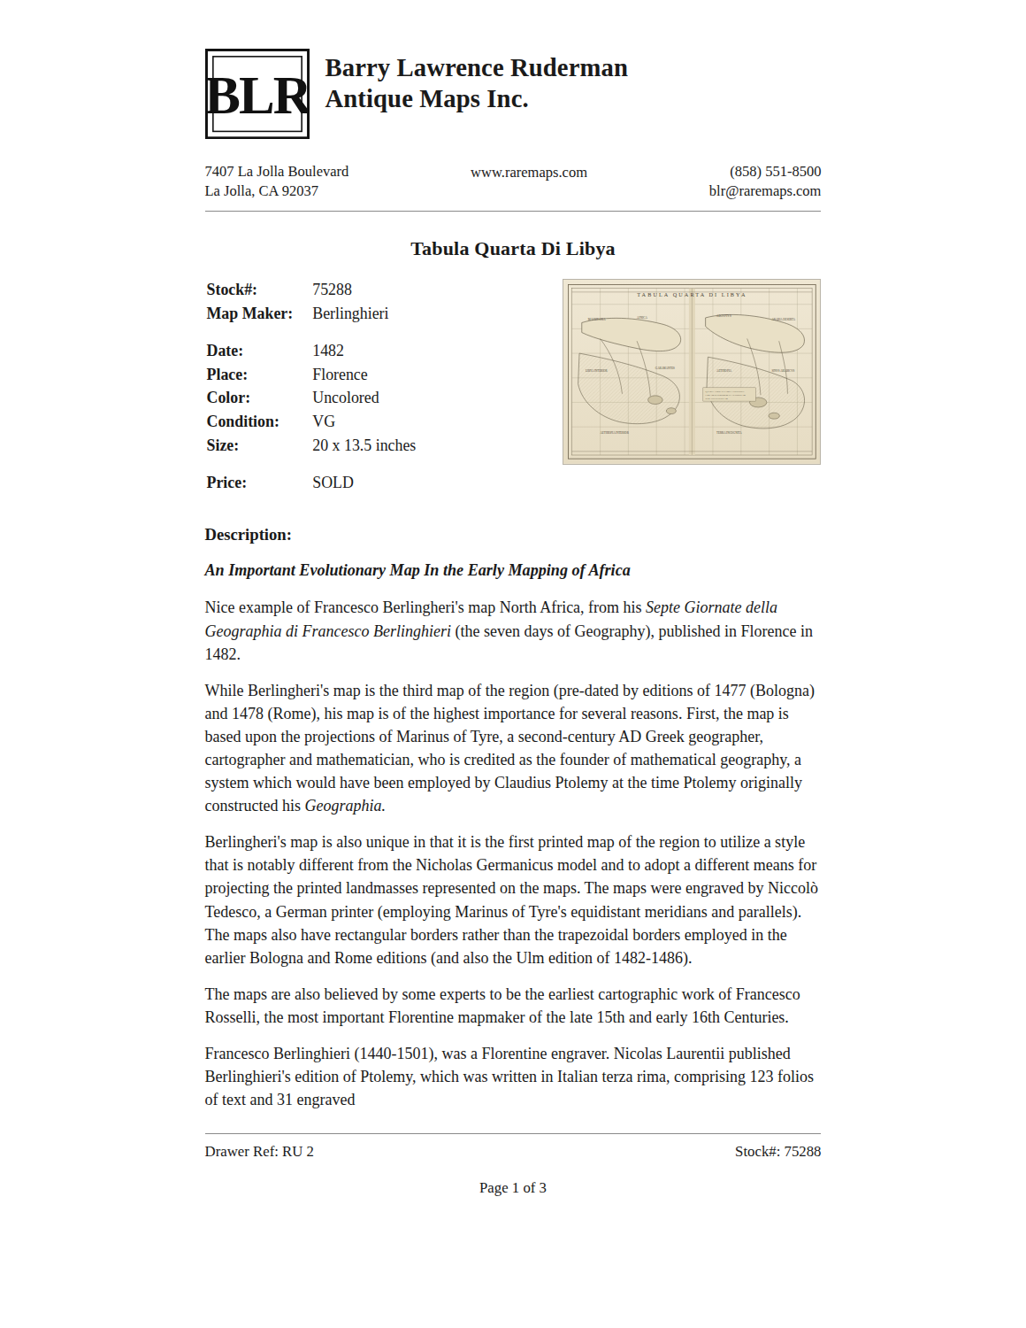BLR
Barry Lawrence Ruderman
Antique Maps Inc.
7407 La Jolla Boulevard
La Jolla, CA 92037
www.raremaps.com
(858) 551-8500
blr@raremaps.com
Tabula Quarta Di Libya
| Stock#: | 75288 |
| Map Maker: | Berlinghieri |
| Date: | 1482 |
| Place: | Florence |
| Color: | Uncolored |
| Condition: | VG |
| Size: | 20 x 13.5 inches |
| Price: | SOLD |
TABULA QUARTA DI LIBYA MAVRITANIA AFRICA AEGYPTVS ARABIA DESERTA LIBYA INTERIOR GARAMANTES AETHIOPIA SINVS ARABICVS AETHIOPIA INTERIOR TERRA INCOGNITA QVARTA AFRICAE TABVLA CONTINET LIBYAM INTERIOREM ET AETHIOPIAM SVB AEGYPTO SITAM
Description:
An Important Evolutionary Map In the Early Mapping of Africa
Nice example of Francesco Berlingheri's map North Africa, from his Septe Giornate della Geographia di Francesco Berlinghieri (the seven days of Geography), published in Florence in 1482.
While Berlingheri's map is the third map of the region (pre-dated by editions of 1477 (Bologna) and 1478 (Rome), his map is of the highest importance for several reasons. First, the map is based upon the projections of Marinus of Tyre, a second-century AD Greek geographer, cartographer and mathematician, who is credited as the founder of mathematical geography, a system which would have been employed by Claudius Ptolemy at the time Ptolemy originally constructed his Geographia.
Berlingheri's map is also unique in that it is the first printed map of the region to utilize a style that is notably different from the Nicholas Germanicus model and to adopt a different means for projecting the printed landmasses represented on the maps. The maps were engraved by Niccolò Tedesco, a German printer (employing Marinus of Tyre's equidistant meridians and parallels). The maps also have rectangular borders rather than the trapezoidal borders employed in the earlier Bologna and Rome editions (and also the Ulm edition of 1482-1486).
The maps are also believed by some experts to be the earliest cartographic work of Francesco Rosselli, the most important Florentine mapmaker of the late 15th and early 16th Centuries.
Francesco Berlinghieri (1440-1501), was a Florentine engraver. Nicolas Laurentii published Berlinghieri's edition of Ptolemy, which was written in Italian terza rima, comprising 123 folios of text and 31 engraved
Drawer Ref: RU 2
Stock#: 75288
Page 1 of 3